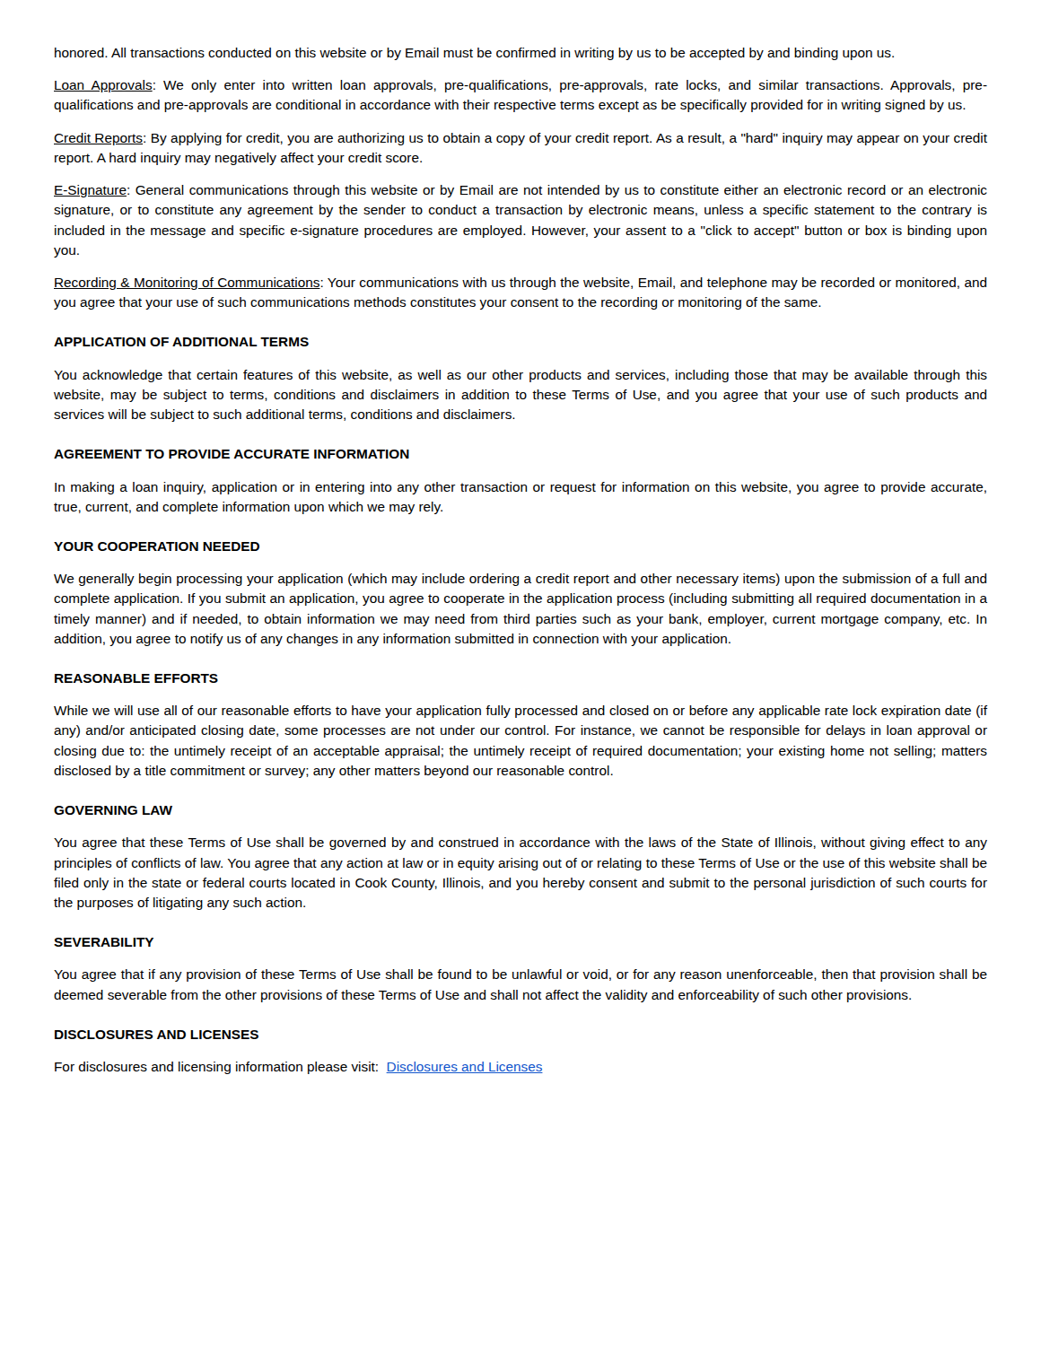honored. All transactions conducted on this website or by Email must be confirmed in writing by us to be accepted by and binding upon us.
Loan Approvals: We only enter into written loan approvals, pre-qualifications, pre-approvals, rate locks, and similar transactions. Approvals, pre-qualifications and pre-approvals are conditional in accordance with their respective terms except as be specifically provided for in writing signed by us.
Credit Reports: By applying for credit, you are authorizing us to obtain a copy of your credit report. As a result, a "hard" inquiry may appear on your credit report. A hard inquiry may negatively affect your credit score.
E-Signature: General communications through this website or by Email are not intended by us to constitute either an electronic record or an electronic signature, or to constitute any agreement by the sender to conduct a transaction by electronic means, unless a specific statement to the contrary is included in the message and specific e-signature procedures are employed. However, your assent to a "click to accept" button or box is binding upon you.
Recording & Monitoring of Communications: Your communications with us through the website, Email, and telephone may be recorded or monitored, and you agree that your use of such communications methods constitutes your consent to the recording or monitoring of the same.
Application of Additional Terms
You acknowledge that certain features of this website, as well as our other products and services, including those that may be available through this website, may be subject to terms, conditions and disclaimers in addition to these Terms of Use, and you agree that your use of such products and services will be subject to such additional terms, conditions and disclaimers.
Agreement to Provide Accurate Information
In making a loan inquiry, application or in entering into any other transaction or request for information on this website, you agree to provide accurate, true, current, and complete information upon which we may rely.
Your Cooperation Needed
We generally begin processing your application (which may include ordering a credit report and other necessary items) upon the submission of a full and complete application. If you submit an application, you agree to cooperate in the application process (including submitting all required documentation in a timely manner) and if needed, to obtain information we may need from third parties such as your bank, employer, current mortgage company, etc. In addition, you agree to notify us of any changes in any information submitted in connection with your application.
Reasonable Efforts
While we will use all of our reasonable efforts to have your application fully processed and closed on or before any applicable rate lock expiration date (if any) and/or anticipated closing date, some processes are not under our control. For instance, we cannot be responsible for delays in loan approval or closing due to: the untimely receipt of an acceptable appraisal; the untimely receipt of required documentation; your existing home not selling; matters disclosed by a title commitment or survey; any other matters beyond our reasonable control.
Governing Law
You agree that these Terms of Use shall be governed by and construed in accordance with the laws of the State of Illinois, without giving effect to any principles of conflicts of law. You agree that any action at law or in equity arising out of or relating to these Terms of Use or the use of this website shall be filed only in the state or federal courts located in Cook County, Illinois, and you hereby consent and submit to the personal jurisdiction of such courts for the purposes of litigating any such action.
Severability
You agree that if any provision of these Terms of Use shall be found to be unlawful or void, or for any reason unenforceable, then that provision shall be deemed severable from the other provisions of these Terms of Use and shall not affect the validity and enforceability of such other provisions.
Disclosures and Licenses
For disclosures and licensing information please visit: Disclosures and Licenses